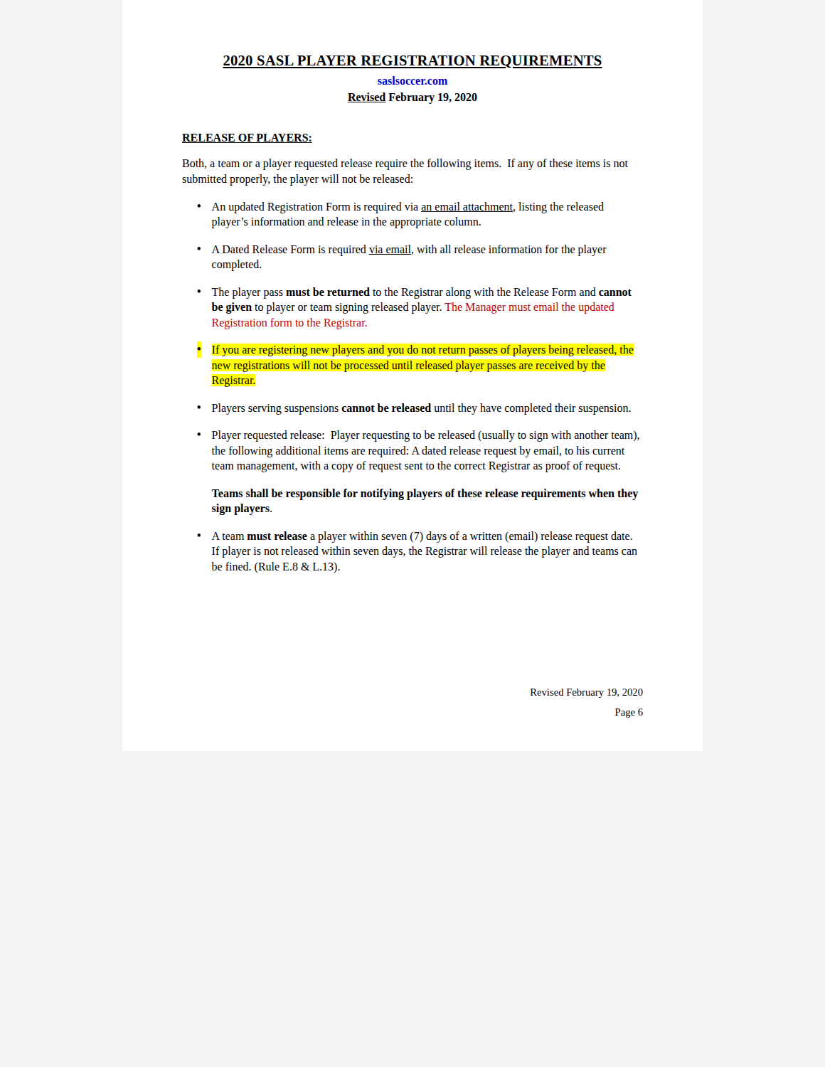2020 SASL PLAYER REGISTRATION REQUIREMENTS
saslsoccer.com
Revised February 19, 2020
RELEASE OF PLAYERS:
Both, a team or a player requested release require the following items. If any of these items is not submitted properly, the player will not be released:
An updated Registration Form is required via an email attachment, listing the released player’s information and release in the appropriate column.
A Dated Release Form is required via email, with all release information for the player completed.
The player pass must be returned to the Registrar along with the Release Form and cannot be given to player or team signing released player. The Manager must email the updated Registration form to the Registrar.
If you are registering new players and you do not return passes of players being released, the new registrations will not be processed until released player passes are received by the Registrar.
Players serving suspensions cannot be released until they have completed their suspension.
Player requested release: Player requesting to be released (usually to sign with another team), the following additional items are required: A dated release request by email, to his current team management, with a copy of request sent to the correct Registrar as proof of request.
Teams shall be responsible for notifying players of these release requirements when they sign players.
A team must release a player within seven (7) days of a written (email) release request date. If player is not released within seven days, the Registrar will release the player and teams can be fined. (Rule E.8 & L.13).
Revised February 19, 2020
Page 6